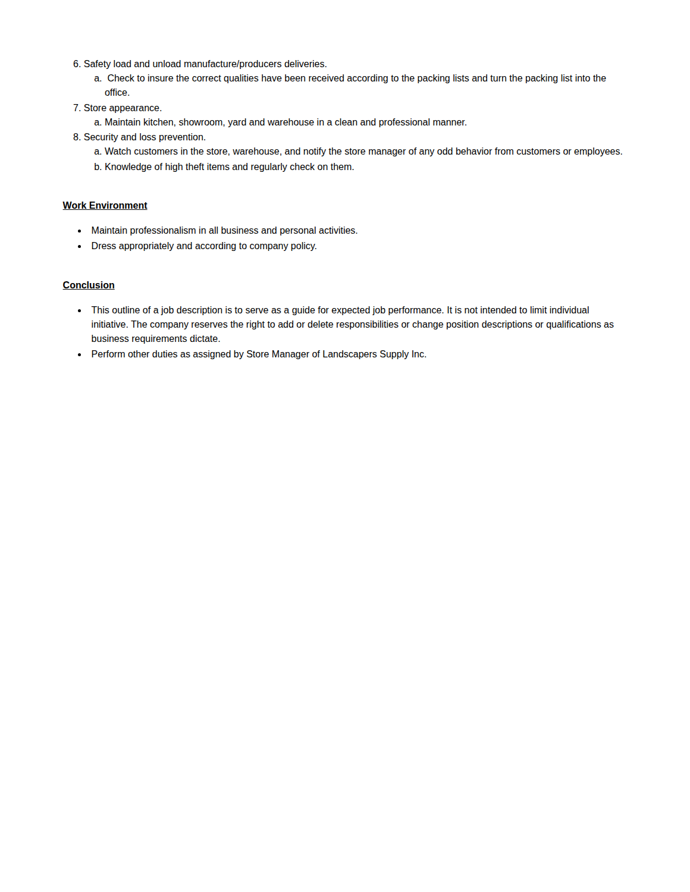Safety load and unload manufacture/producers deliveries.
Check to insure the correct qualities have been received according to the packing lists and turn the packing list into the office.
Store appearance.
Maintain kitchen, showroom, yard and warehouse in a clean and professional manner.
Security and loss prevention.
Watch customers in the store, warehouse, and notify the store manager of any odd behavior from customers or employees.
Knowledge of high theft items and regularly check on them.
Work Environment
Maintain professionalism in all business and personal activities.
Dress appropriately and according to company policy.
Conclusion
This outline of a job description is to serve as a guide for expected job performance. It is not intended to limit individual initiative. The company reserves the right to add or delete responsibilities or change position descriptions or qualifications as business requirements dictate.
Perform other duties as assigned by Store Manager of Landscapers Supply Inc.